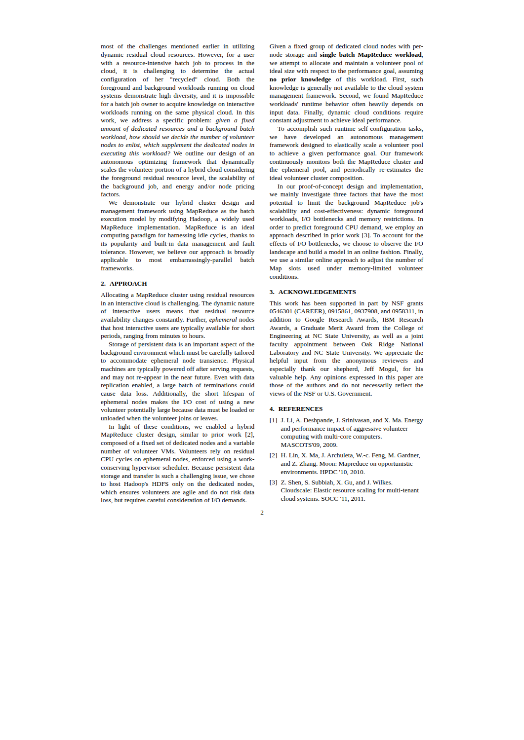most of the challenges mentioned earlier in utilizing dynamic residual cloud resources. However, for a user with a resource-intensive batch job to process in the cloud, it is challenging to determine the actual configuration of her "recycled" cloud. Both the foreground and background workloads running on cloud systems demonstrate high diversity, and it is impossible for a batch job owner to acquire knowledge on interactive workloads running on the same physical cloud. In this work, we address a specific problem: given a fixed amount of dedicated resources and a background batch workload, how should we decide the number of volunteer nodes to enlist, which supplement the dedicated nodes in executing this workload? We outline our design of an autonomous optimizing framework that dynamically scales the volunteer portion of a hybrid cloud considering the foreground residual resource level, the scalability of the background job, and energy and/or node pricing factors.
We demonstrate our hybrid cluster design and management framework using MapReduce as the batch execution model by modifying Hadoop, a widely used MapReduce implementation. MapReduce is an ideal computing paradigm for harnessing idle cycles, thanks to its popularity and built-in data management and fault tolerance. However, we believe our approach is broadly applicable to most embarrassingly-parallel batch frameworks.
2. APPROACH
Allocating a MapReduce cluster using residual resources in an interactive cloud is challenging. The dynamic nature of interactive users means that residual resource availability changes constantly. Further, ephemeral nodes that host interactive users are typically available for short periods, ranging from minutes to hours.
Storage of persistent data is an important aspect of the background environment which must be carefully tailored to accommodate ephemeral node transience. Physical machines are typically powered off after serving requests, and may not re-appear in the near future. Even with data replication enabled, a large batch of terminations could cause data loss. Additionally, the short lifespan of ephemeral nodes makes the I/O cost of using a new volunteer potentially large because data must be loaded or unloaded when the volunteer joins or leaves.
In light of these conditions, we enabled a hybrid MapReduce cluster design, similar to prior work [2], composed of a fixed set of dedicated nodes and a variable number of volunteer VMs. Volunteers rely on residual CPU cycles on ephemeral nodes, enforced using a work-conserving hypervisor scheduler. Because persistent data storage and transfer is such a challenging issue, we chose to host Hadoop's HDFS only on the dedicated nodes, which ensures volunteers are agile and do not risk data loss, but requires careful consideration of I/O demands.
Given a fixed group of dedicated cloud nodes with per-node storage and single batch MapReduce workload, we attempt to allocate and maintain a volunteer pool of ideal size with respect to the performance goal, assuming no prior knowledge of this workload. First, such knowledge is generally not available to the cloud system management framework. Second, we found MapReduce workloads' runtime behavior often heavily depends on input data. Finally, dynamic cloud conditions require constant adjustment to achieve ideal performance.
To accomplish such runtime self-configuration tasks, we have developed an autonomous management framework designed to elastically scale a volunteer pool to achieve a given performance goal. Our framework continuously monitors both the MapReduce cluster and the ephemeral pool, and periodically re-estimates the ideal volunteer cluster composition.
In our proof-of-concept design and implementation, we mainly investigate three factors that have the most potential to limit the background MapReduce job's scalability and cost-effectiveness: dynamic foreground workloads, I/O bottlenecks and memory restrictions. In order to predict foreground CPU demand, we employ an approach described in prior work [3]. To account for the effects of I/O bottlenecks, we choose to observe the I/O landscape and build a model in an online fashion. Finally, we use a similar online approach to adjust the number of Map slots used under memory-limited volunteer conditions.
3. ACKNOWLEDGEMENTS
This work has been supported in part by NSF grants 0546301 (CAREER), 0915861, 0937908, and 0958311, in addition to Google Research Awards, IBM Research Awards, a Graduate Merit Award from the College of Engineering at NC State University, as well as a joint faculty appointment between Oak Ridge National Laboratory and NC State University. We appreciate the helpful input from the anonymous reviewers and especially thank our shepherd, Jeff Mogul, for his valuable help. Any opinions expressed in this paper are those of the authors and do not necessarily reflect the views of the NSF or U.S. Government.
4. REFERENCES
J. Li, A. Deshpande, J. Srinivasan, and X. Ma. Energy and performance impact of aggressive volunteer computing with multi-core computers. MASCOTS'09, 2009.
H. Lin, X. Ma, J. Archuleta, W.-c. Feng, M. Gardner, and Z. Zhang. Moon: Mapreduce on opportunistic environments. HPDC '10, 2010.
Z. Shen, S. Subbiah, X. Gu, and J. Wilkes. Cloudscale: Elastic resource scaling for multi-tenant cloud systems. SOCC '11, 2011.
2